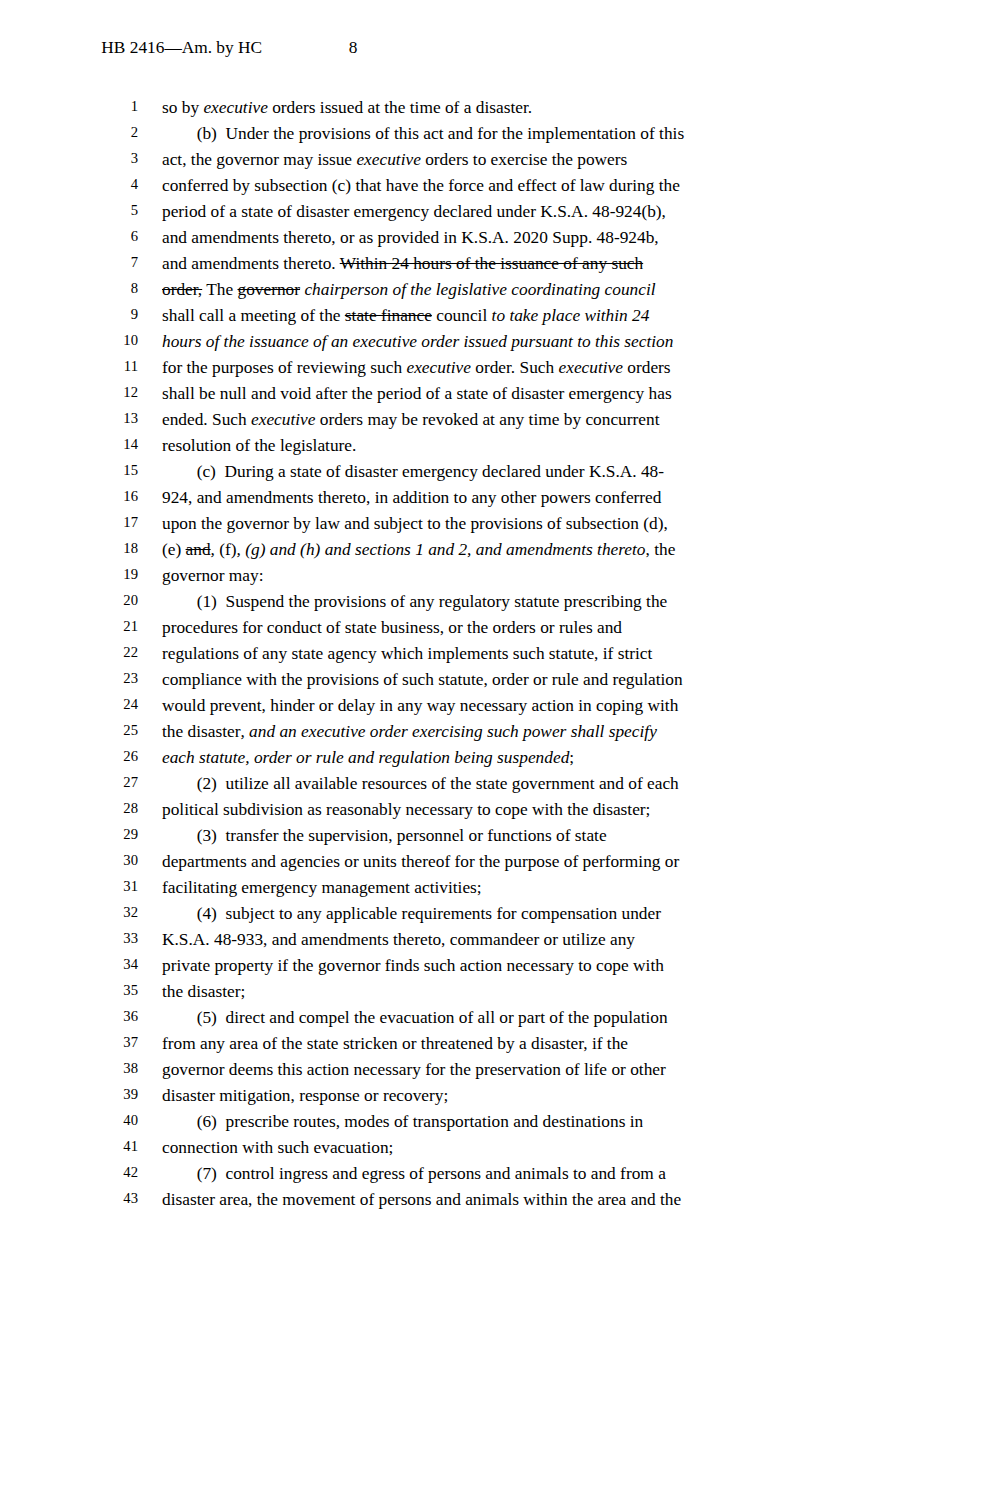HB 2416—Am. by HC 8
so by executive orders issued at the time of a disaster.
(b) Under the provisions of this act and for the implementation of this
act, the governor may issue executive orders to exercise the powers
conferred by subsection (c) that have the force and effect of law during the
period of a state of disaster emergency declared under K.S.A. 48-924(b),
and amendments thereto, or as provided in K.S.A. 2020 Supp. 48-924b,
and amendments thereto. Within 24 hours of the issuance of any such
order, The governor chairperson of the legislative coordinating council
shall call a meeting of the state finance council to take place within 24
hours of the issuance of an executive order issued pursuant to this section
for the purposes of reviewing such executive order. Such executive orders
shall be null and void after the period of a state of disaster emergency has
ended. Such executive orders may be revoked at any time by concurrent
resolution of the legislature.
(c) During a state of disaster emergency declared under K.S.A. 48-
924, and amendments thereto, in addition to any other powers conferred
upon the governor by law and subject to the provisions of subsection (d),
(e) and, (f), (g) and (h) and sections 1 and 2, and amendments thereto, the
governor may:
(1) Suspend the provisions of any regulatory statute prescribing the
procedures for conduct of state business, or the orders or rules and
regulations of any state agency which implements such statute, if strict
compliance with the provisions of such statute, order or rule and regulation
would prevent, hinder or delay in any way necessary action in coping with
the disaster, and an executive order exercising such power shall specify
each statute, order or rule and regulation being suspended;
(2) utilize all available resources of the state government and of each
political subdivision as reasonably necessary to cope with the disaster;
(3) transfer the supervision, personnel or functions of state
departments and agencies or units thereof for the purpose of performing or
facilitating emergency management activities;
(4) subject to any applicable requirements for compensation under
K.S.A. 48-933, and amendments thereto, commandeer or utilize any
private property if the governor finds such action necessary to cope with
the disaster;
(5) direct and compel the evacuation of all or part of the population
from any area of the state stricken or threatened by a disaster, if the
governor deems this action necessary for the preservation of life or other
disaster mitigation, response or recovery;
(6) prescribe routes, modes of transportation and destinations in
connection with such evacuation;
(7) control ingress and egress of persons and animals to and from a
disaster area, the movement of persons and animals within the area and the